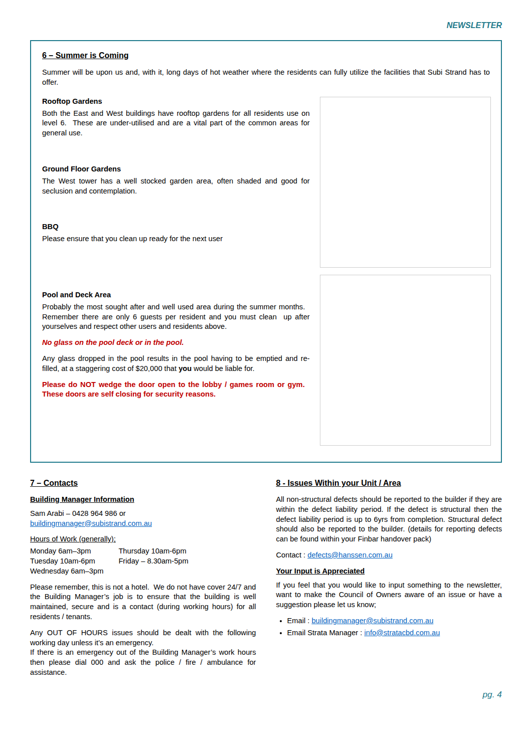NEWSLETTER
6 – Summer is Coming
Summer will be upon us and, with it, long days of hot weather where the residents can fully utilize the facilities that Subi Strand has to offer.
Rooftop Gardens
Both the East and West buildings have rooftop gardens for all residents use on level 6. These are under-utilised and are a vital part of the common areas for general use.
Ground Floor Gardens
The West tower has a well stocked garden area, often shaded and good for seclusion and contemplation.
BBQ
Please ensure that you clean up ready for the next user
Pool and Deck Area
Probably the most sought after and well used area during the summer months. Remember there are only 6 guests per resident and you must clean up after yourselves and respect other users and residents above.
No glass on the pool deck or in the pool.
Any glass dropped in the pool results in the pool having to be emptied and re-filled, at a staggering cost of $20,000 that you would be liable for.
Please do NOT wedge the door open to the lobby / games room or gym. These doors are self closing for security reasons.
7 – Contacts
Building Manager Information
Sam Arabi – 0428 964 986 or
buildingmanager@subistrand.com.au
Hours of Work (generally);
| Monday 6am–3pm | Thursday 10am-6pm |
| Tuesday 10am-6pm | Friday – 8.30am-5pm |
| Wednesday 6am–3pm | |
Please remember, this is not a hotel. We do not have cover 24/7 and the Building Manager’s job is to ensure that the building is well maintained, secure and is a contact (during working hours) for all residents / tenants.
Any OUT OF HOURS issues should be dealt with the following working day unless it’s an emergency.
If there is an emergency out of the Building Manager’s work hours then please dial 000 and ask the police / fire / ambulance for assistance.
8 - Issues Within your Unit / Area
All non-structural defects should be reported to the builder if they are within the defect liability period. If the defect is structural then the defect liability period is up to 6yrs from completion. Structural defect should also be reported to the builder. (details for reporting defects can be found within your Finbar handover pack)
Contact : defects@hanssen.com.au
Your Input is Appreciated
If you feel that you would like to input something to the newsletter, want to make the Council of Owners aware of an issue or have a suggestion please let us know;
Email : buildingmanager@subistrand.com.au
Email Strata Manager : info@stratacbd.com.au
pg. 4